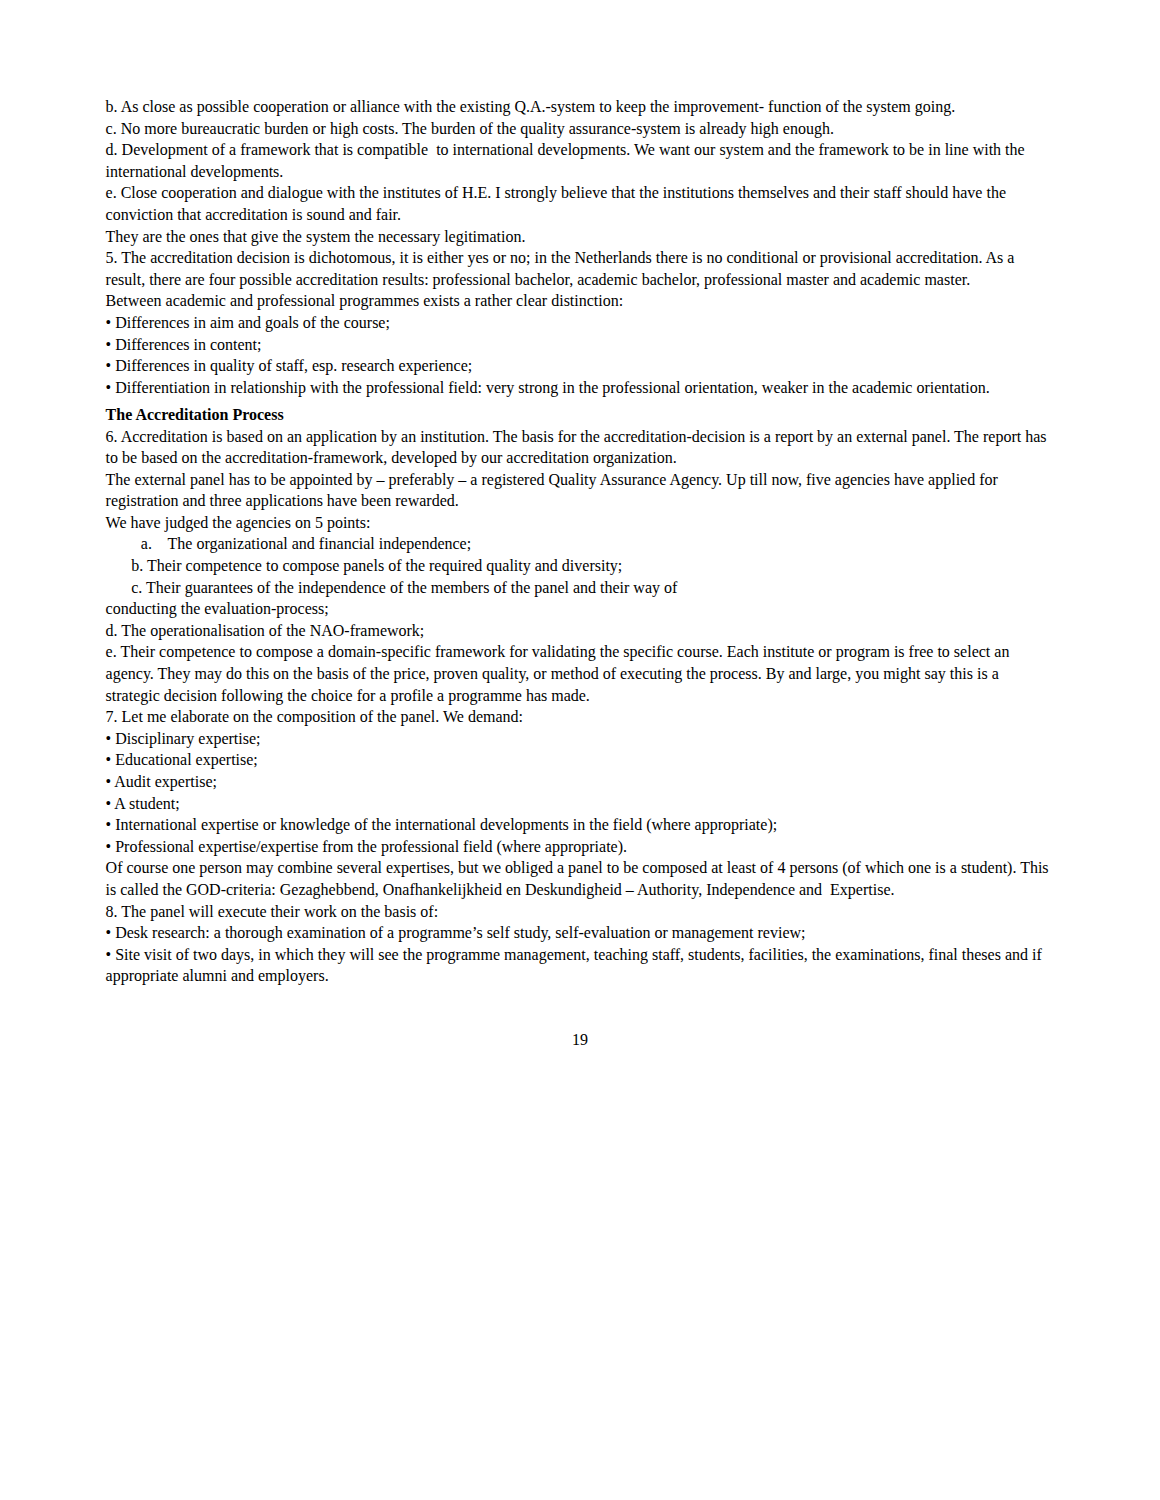b. As close as possible cooperation or alliance with the existing Q.A.-system to keep the improvement- function of the system going.
c. No more bureaucratic burden or high costs. The burden of the quality assurance-system is already high enough.
d. Development of a framework that is compatible to international developments. We want our system and the framework to be in line with the international developments.
e. Close cooperation and dialogue with the institutes of H.E. I strongly believe that the institutions themselves and their staff should have the conviction that accreditation is sound and fair.
They are the ones that give the system the necessary legitimation.
5. The accreditation decision is dichotomous, it is either yes or no; in the Netherlands there is no conditional or provisional accreditation. As a result, there are four possible accreditation results: professional bachelor, academic bachelor, professional master and academic master.
Between academic and professional programmes exists a rather clear distinction:
• Differences in aim and goals of the course;
• Differences in content;
• Differences in quality of staff, esp. research experience;
• Differentiation in relationship with the professional field: very strong in the professional orientation, weaker in the academic orientation.
The Accreditation Process
6. Accreditation is based on an application by an institution. The basis for the accreditation-decision is a report by an external panel. The report has to be based on the accreditation-framework, developed by our accreditation organization.
The external panel has to be appointed by – preferably – a registered Quality Assurance Agency. Up till now, five agencies have applied for registration and three applications have been rewarded.
We have judged the agencies on 5 points:
a. The organizational and financial independence;
b. Their competence to compose panels of the required quality and diversity;
c. Their guarantees of the independence of the members of the panel and their way of
conducting the evaluation-process;
d. The operationalisation of the NAO-framework;
e. Their competence to compose a domain-specific framework for validating the specific course. Each institute or program is free to select an agency. They may do this on the basis of the price, proven quality, or method of executing the process. By and large, you might say this is a strategic decision following the choice for a profile a programme has made.
7. Let me elaborate on the composition of the panel. We demand:
• Disciplinary expertise;
• Educational expertise;
• Audit expertise;
• A student;
• International expertise or knowledge of the international developments in the field (where appropriate);
• Professional expertise/expertise from the professional field (where appropriate).
Of course one person may combine several expertises, but we obliged a panel to be composed at least of 4 persons (of which one is a student). This is called the GOD-criteria: Gezaghebbend, Onafhankelijkheid en Deskundigheid – Authority, Independence and Expertise.
8. The panel will execute their work on the basis of:
• Desk research: a thorough examination of a programme’s self study, self-evaluation or management review;
• Site visit of two days, in which they will see the programme management, teaching staff, students, facilities, the examinations, final theses and if appropriate alumni and employers.
19